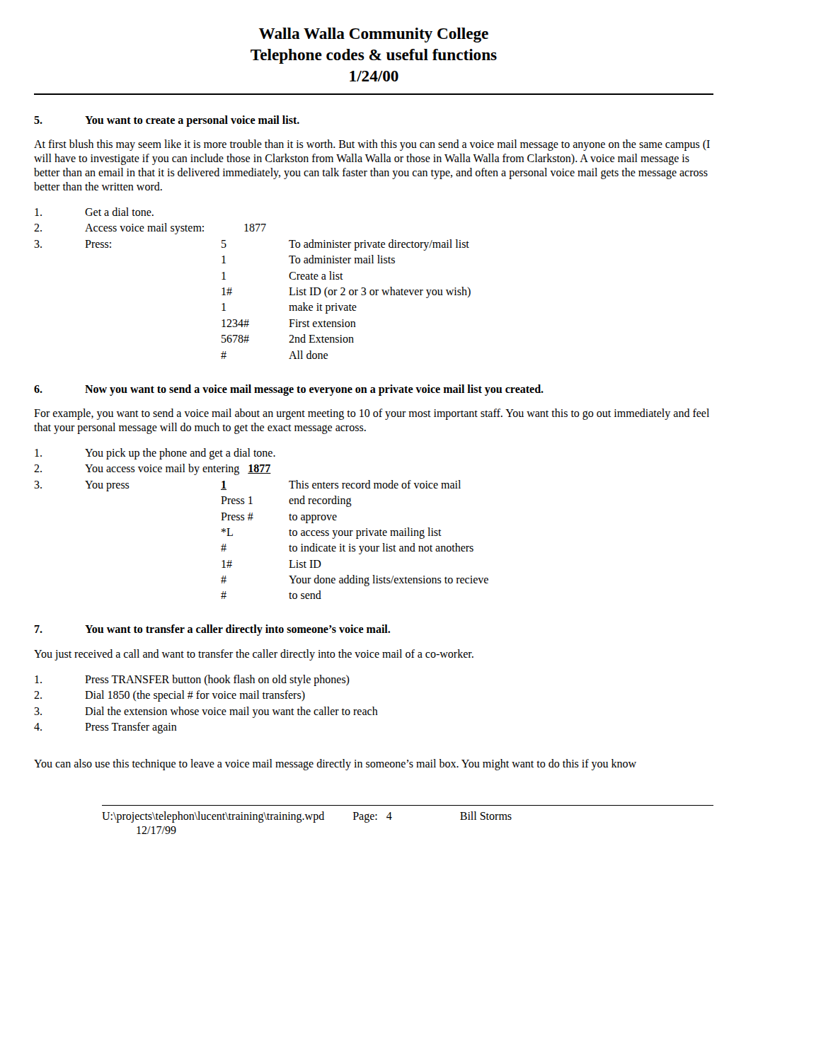Walla Walla Community College Telephone codes & useful functions 1/24/00
5. You want to create a personal voice mail list.
At first blush this may seem like it is more trouble than it is worth. But with this you can send a voice mail message to anyone on the same campus (I will have to investigate if you can include those in Clarkston from Walla Walla or those in Walla Walla from Clarkston). A voice mail message is better than an email in that it is delivered immediately, you can talk faster than you can type, and often a personal voice mail gets the message across better than the written word.
1. Get a dial tone.
2. Access voice mail system: 1877
3.
Press:
| 5 | To administer private directory/mail list |
| 1 | To administer mail lists |
| 1 | Create a list |
| 1# | List ID (or 2 or 3 or whatever you wish) |
| 1 | make it private |
| 1234# | First extension |
| 5678# | 2nd Extension |
| # | All done |
6. Now you want to send a voice mail message to everyone on a private voice mail list you created.
For example, you want to send a voice mail about an urgent meeting to 10 of your most important staff. You want this to go out immediately and feel that your personal message will do much to get the exact message across.
1. You pick up the phone and get a dial tone.
2. You access voice mail by entering 1877
3.
You press
| 1 | This enters record mode of voice mail |
| Press 1 | end recording |
| Press # | to approve |
| *L | to access your private mailing list |
| # | to indicate it is your list and not anothers |
| 1# | List ID |
| # | Your done adding lists/extensions to recieve |
| # | to send |
7. You want to transfer a caller directly into someone’s voice mail.
You just received a call and want to transfer the caller directly into the voice mail of a co-worker.
1. Press TRANSFER button (hook flash on old style phones)
2. Dial 1850 (the special # for voice mail transfers)
3. Dial the extension whose voice mail you want the caller to reach
4. Press Transfer again
You can also use this technique to leave a voice mail message directly in someone’s mail box. You might want to do this if you know
U:\projects\telephon\lucent\training\training.wpd Page: 4 Bill Storms
12/17/99